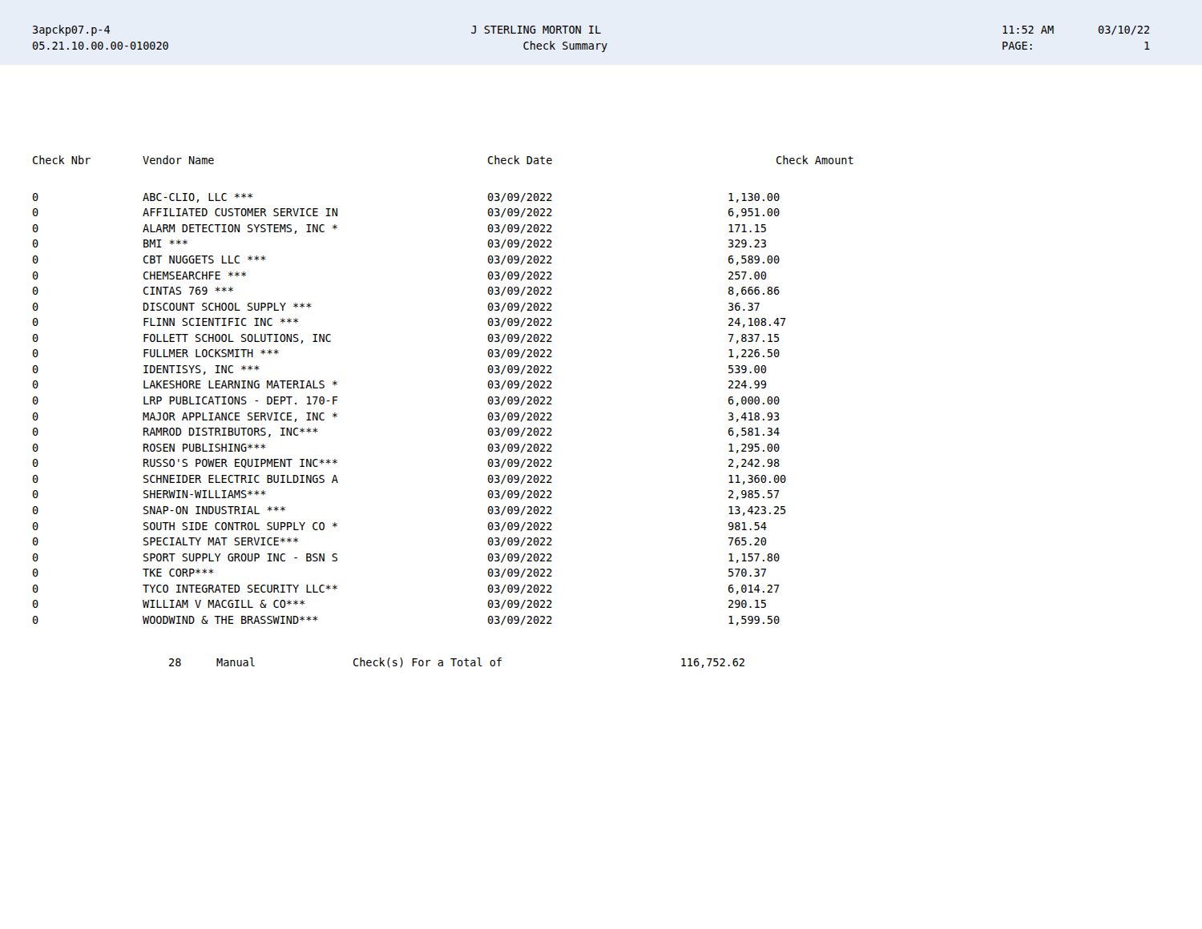3apckp07.p-4
J STERLING MORTON IL
11:52 AM 03/10/22
05.21.10.00.00-010020
Check Summary
PAGE: 1
| Check Nbr | Vendor Name | Check Date | Check Amount |
| --- | --- | --- | --- |
| 0 | ABC-CLIO, LLC *** | 03/09/2022 | 1,130.00 |
| 0 | AFFILIATED CUSTOMER SERVICE IN | 03/09/2022 | 6,951.00 |
| 0 | ALARM DETECTION SYSTEMS, INC * | 03/09/2022 | 171.15 |
| 0 | BMI *** | 03/09/2022 | 329.23 |
| 0 | CBT NUGGETS LLC *** | 03/09/2022 | 6,589.00 |
| 0 | CHEMSEARCHFE *** | 03/09/2022 | 257.00 |
| 0 | CINTAS 769 *** | 03/09/2022 | 8,666.86 |
| 0 | DISCOUNT SCHOOL SUPPLY *** | 03/09/2022 | 36.37 |
| 0 | FLINN SCIENTIFIC INC *** | 03/09/2022 | 24,108.47 |
| 0 | FOLLETT SCHOOL SOLUTIONS, INC | 03/09/2022 | 7,837.15 |
| 0 | FULLMER LOCKSMITH *** | 03/09/2022 | 1,226.50 |
| 0 | IDENTISYS, INC *** | 03/09/2022 | 539.00 |
| 0 | LAKESHORE LEARNING MATERIALS * | 03/09/2022 | 224.99 |
| 0 | LRP PUBLICATIONS - DEPT. 170-F | 03/09/2022 | 6,000.00 |
| 0 | MAJOR APPLIANCE SERVICE, INC * | 03/09/2022 | 3,418.93 |
| 0 | RAMROD DISTRIBUTORS, INC*** | 03/09/2022 | 6,581.34 |
| 0 | ROSEN PUBLISHING*** | 03/09/2022 | 1,295.00 |
| 0 | RUSSO'S POWER EQUIPMENT INC*** | 03/09/2022 | 2,242.98 |
| 0 | SCHNEIDER ELECTRIC BUILDINGS A | 03/09/2022 | 11,360.00 |
| 0 | SHERWIN-WILLIAMS*** | 03/09/2022 | 2,985.57 |
| 0 | SNAP-ON INDUSTRIAL *** | 03/09/2022 | 13,423.25 |
| 0 | SOUTH SIDE CONTROL SUPPLY CO * | 03/09/2022 | 981.54 |
| 0 | SPECIALTY MAT SERVICE*** | 03/09/2022 | 765.20 |
| 0 | SPORT SUPPLY GROUP INC - BSN S | 03/09/2022 | 1,157.80 |
| 0 | TKE CORP*** | 03/09/2022 | 570.37 |
| 0 | TYCO INTEGRATED SECURITY LLC** | 03/09/2022 | 6,014.27 |
| 0 | WILLIAM V MACGILL & CO*** | 03/09/2022 | 290.15 |
| 0 | WOODWIND & THE BRASSWIND*** | 03/09/2022 | 1,599.50 |
28 Manual Check(s) For a Total of 116,752.62